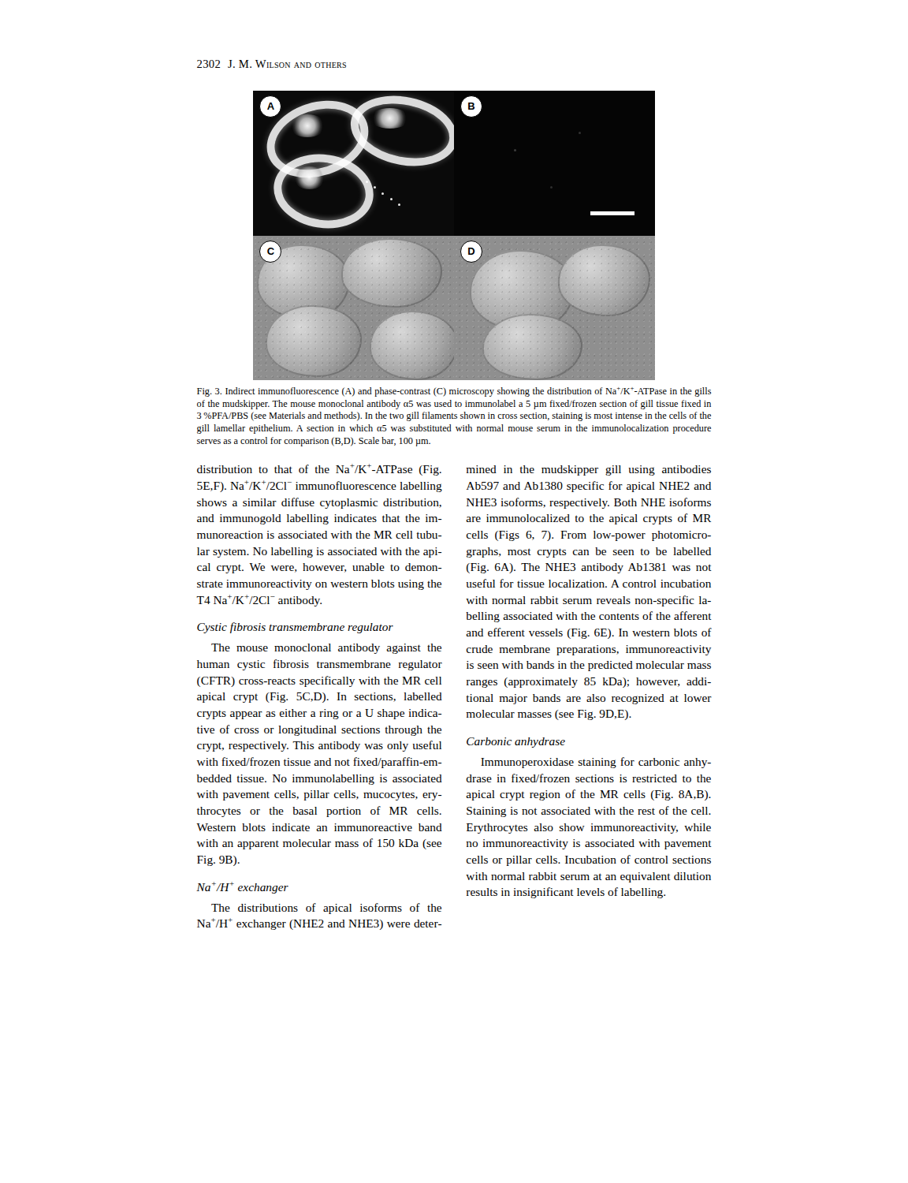2302 J. M. Wilson and others
| A | B |
| C | D |
Fig. 3. Indirect immunofluorescence (A) and phase-contrast (C) microscopy showing the distribution of Na+/K+-ATPase in the gills of the mudskipper. The mouse monoclonal antibody α5 was used to immunolabel a 5 µm fixed/frozen section of gill tissue fixed in 3 %PFA/PBS (see Materials and methods). In the two gill filaments shown in cross section, staining is most intense in the cells of the gill lamellar epithelium. A section in which α5 was substituted with normal mouse serum in the immunolocalization procedure serves as a control for comparison (B,D). Scale bar, 100 µm.
distribution to that of the Na+/K+-ATPase (Fig. 5E,F). Na+/K+/2Cl− immunofluorescence labelling shows a similar diffuse cytoplasmic distribution, and immunogold labelling indicates that the immunoreaction is associated with the MR cell tubular system. No labelling is associated with the apical crypt. We were, however, unable to demonstrate immunoreactivity on western blots using the T4 Na+/K+/2Cl− antibody.
Cystic fibrosis transmembrane regulator
The mouse monoclonal antibody against the human cystic fibrosis transmembrane regulator (CFTR) cross-reacts specifically with the MR cell apical crypt (Fig. 5C,D). In sections, labelled crypts appear as either a ring or a U shape indicative of cross or longitudinal sections through the crypt, respectively. This antibody was only useful with fixed/frozen tissue and not fixed/paraffin-embedded tissue. No immunolabelling is associated with pavement cells, pillar cells, mucocytes, erythrocytes or the basal portion of MR cells. Western blots indicate an immunoreactive band with an apparent molecular mass of 150 kDa (see Fig. 9B).
Na+/H+ exchanger
The distributions of apical isoforms of the Na+/H+ exchanger (NHE2 and NHE3) were determined in the mudskipper gill using antibodies Ab597 and Ab1380 specific for apical NHE2 and NHE3 isoforms, respectively. Both NHE isoforms are immunolocalized to the apical crypts of MR cells (Figs 6, 7). From low-power photomicrographs, most crypts can be seen to be labelled (Fig. 6A). The NHE3 antibody Ab1381 was not useful for tissue localization. A control incubation with normal rabbit serum reveals non-specific labelling associated with the contents of the afferent and efferent vessels (Fig. 6E). In western blots of crude membrane preparations, immunoreactivity is seen with bands in the predicted molecular mass ranges (approximately 85 kDa); however, additional major bands are also recognized at lower molecular masses (see Fig. 9D,E).
Carbonic anhydrase
Immunoperoxidase staining for carbonic anhydrase in fixed/frozen sections is restricted to the apical crypt region of the MR cells (Fig. 8A,B). Staining is not associated with the rest of the cell. Erythrocytes also show immunoreactivity, while no immunoreactivity is associated with pavement cells or pillar cells. Incubation of control sections with normal rabbit serum at an equivalent dilution results in insignificant levels of labelling.